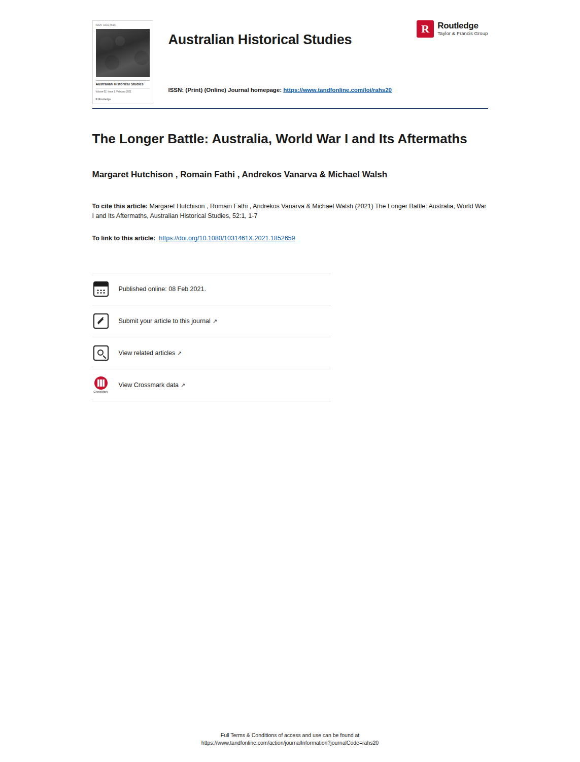ISSN: 1031-461X
Australian Historical Studies
Volume 52, Issue 1 February 2021
R Routledge
Australian Historical Studies
ISSN: (Print) (Online) Journal homepage: https://www.tandfonline.com/loi/rahs20
R
Routledge
Taylor & Francis Group
The Longer Battle: Australia, World War I and Its Aftermaths
Margaret Hutchison , Romain Fathi , Andrekos Vanarva & Michael Walsh
To cite this article: Margaret Hutchison , Romain Fathi , Andrekos Vanarva & Michael Walsh (2021) The Longer Battle: Australia, World War I and Its Aftermaths, Australian Historical Studies, 52:1, 1-7
To link to this article: https://doi.org/10.1080/1031461X.2021.1852659
Published online: 08 Feb 2021.
Submit your article to this journal↗
View related articles↗
CrossMark
View Crossmark data↗
Full Terms & Conditions of access and use can be found at
https://www.tandfonline.com/action/journalInformation?journalCode=rahs20